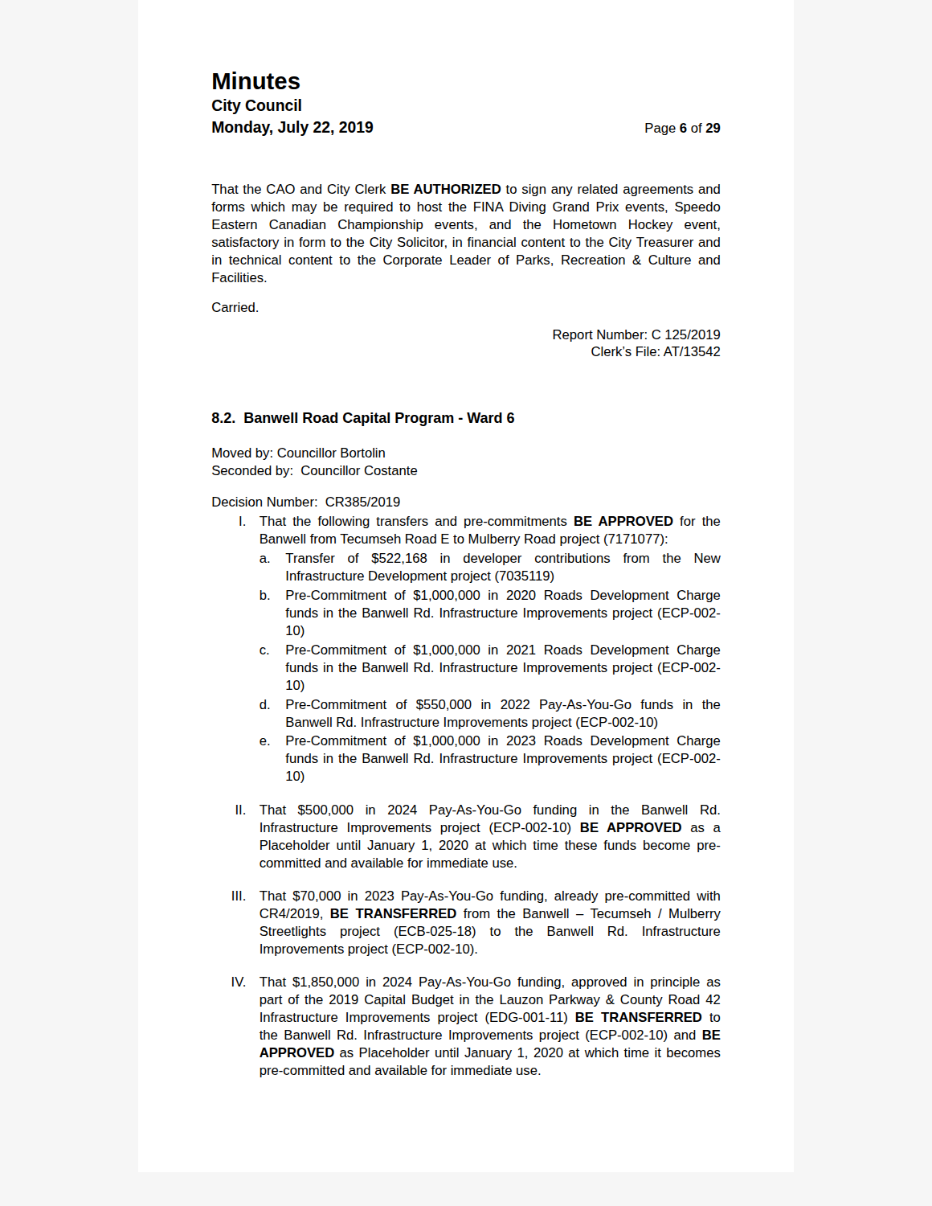Minutes
City Council
Monday, July 22, 2019 Page 6 of 29
That the CAO and City Clerk BE AUTHORIZED to sign any related agreements and forms which may be required to host the FINA Diving Grand Prix events, Speedo Eastern Canadian Championship events, and the Hometown Hockey event, satisfactory in form to the City Solicitor, in financial content to the City Treasurer and in technical content to the Corporate Leader of Parks, Recreation & Culture and Facilities.
Carried.
Report Number: C 125/2019
Clerk’s File: AT/13542
8.2. Banwell Road Capital Program - Ward 6
Moved by: Councillor Bortolin
Seconded by: Councillor Costante
Decision Number: CR385/2019
I. That the following transfers and pre-commitments BE APPROVED for the Banwell from Tecumseh Road E to Mulberry Road project (7171077):
a. Transfer of $522,168 in developer contributions from the New Infrastructure Development project (7035119)
b. Pre-Commitment of $1,000,000 in 2020 Roads Development Charge funds in the Banwell Rd. Infrastructure Improvements project (ECP-002-10)
c. Pre-Commitment of $1,000,000 in 2021 Roads Development Charge funds in the Banwell Rd. Infrastructure Improvements project (ECP-002-10)
d. Pre-Commitment of $550,000 in 2022 Pay-As-You-Go funds in the Banwell Rd. Infrastructure Improvements project (ECP-002-10)
e. Pre-Commitment of $1,000,000 in 2023 Roads Development Charge funds in the Banwell Rd. Infrastructure Improvements project (ECP-002-10)
II. That $500,000 in 2024 Pay-As-You-Go funding in the Banwell Rd. Infrastructure Improvements project (ECP-002-10) BE APPROVED as a Placeholder until January 1, 2020 at which time these funds become pre-committed and available for immediate use.
III. That $70,000 in 2023 Pay-As-You-Go funding, already pre-committed with CR4/2019, BE TRANSFERRED from the Banwell – Tecumseh / Mulberry Streetlights project (ECB-025-18) to the Banwell Rd. Infrastructure Improvements project (ECP-002-10).
IV. That $1,850,000 in 2024 Pay-As-You-Go funding, approved in principle as part of the 2019 Capital Budget in the Lauzon Parkway & County Road 42 Infrastructure Improvements project (EDG-001-11) BE TRANSFERRED to the Banwell Rd. Infrastructure Improvements project (ECP-002-10) and BE APPROVED as Placeholder until January 1, 2020 at which time it becomes pre-committed and available for immediate use.